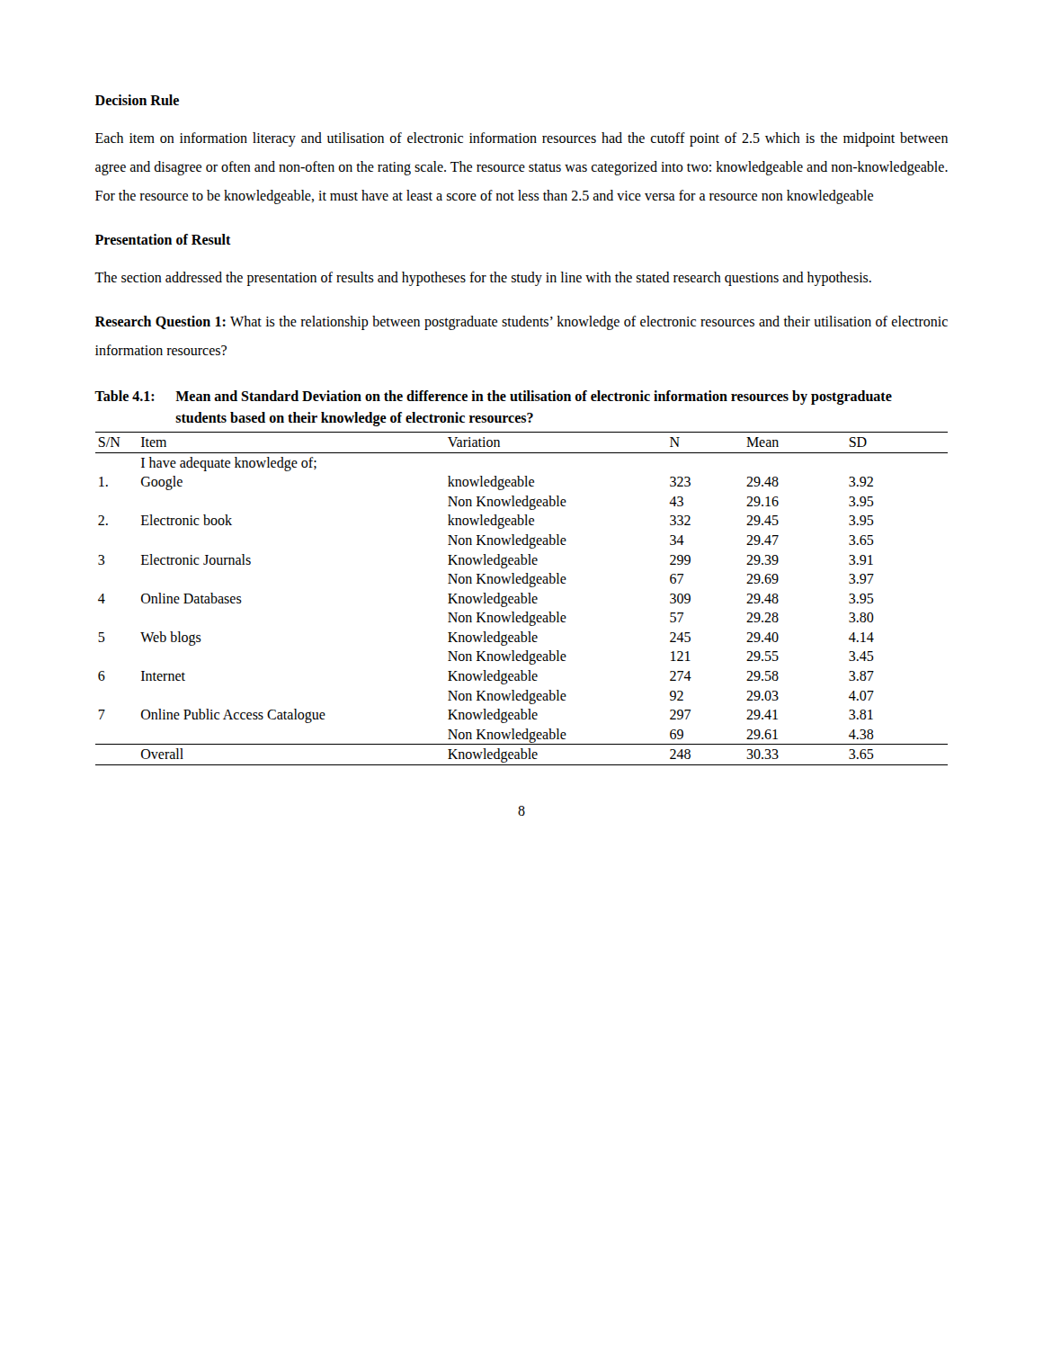Decision Rule
Each item on information literacy and utilisation of electronic information resources had the cutoff point of 2.5 which is the midpoint between agree and disagree or often and non-often on the rating scale. The resource status was categorized into two: knowledgeable and non-knowledgeable. For the resource to be knowledgeable, it must have at least a score of not less than 2.5 and vice versa for a resource non knowledgeable
Presentation of Result
The section addressed the presentation of results and hypotheses for the study in line with the stated research questions and hypothesis.
Research Question 1: What is the relationship between postgraduate students’ knowledge of electronic resources and their utilisation of electronic information resources?
Table 4.1: Mean and Standard Deviation on the difference in the utilisation of electronic information resources by postgraduate students based on their knowledge of electronic resources?
| S/N | Item | Variation | N | Mean | SD |
| --- | --- | --- | --- | --- | --- |
| | I have adequate knowledge of; |
| 1. | Google | knowledgeable | 323 | 29.48 | 3.92 |
| | | Non Knowledgeable | 43 | 29.16 | 3.95 |
| 2. | Electronic book | knowledgeable | 332 | 29.45 | 3.95 |
| | | Non Knowledgeable | 34 | 29.47 | 3.65 |
| 3 | Electronic Journals | Knowledgeable | 299 | 29.39 | 3.91 |
| | | Non Knowledgeable | 67 | 29.69 | 3.97 |
| 4 | Online Databases | Knowledgeable | 309 | 29.48 | 3.95 |
| | | Non Knowledgeable | 57 | 29.28 | 3.80 |
| 5 | Web blogs | Knowledgeable | 245 | 29.40 | 4.14 |
| | | Non Knowledgeable | 121 | 29.55 | 3.45 |
| 6 | Internet | Knowledgeable | 274 | 29.58 | 3.87 |
| | | Non Knowledgeable | 92 | 29.03 | 4.07 |
| 7 | Online Public Access Catalogue | Knowledgeable | 297 | 29.41 | 3.81 |
| | | Non Knowledgeable | 69 | 29.61 | 4.38 |
| | Overall | Knowledgeable | 248 | 30.33 | 3.65 |
8